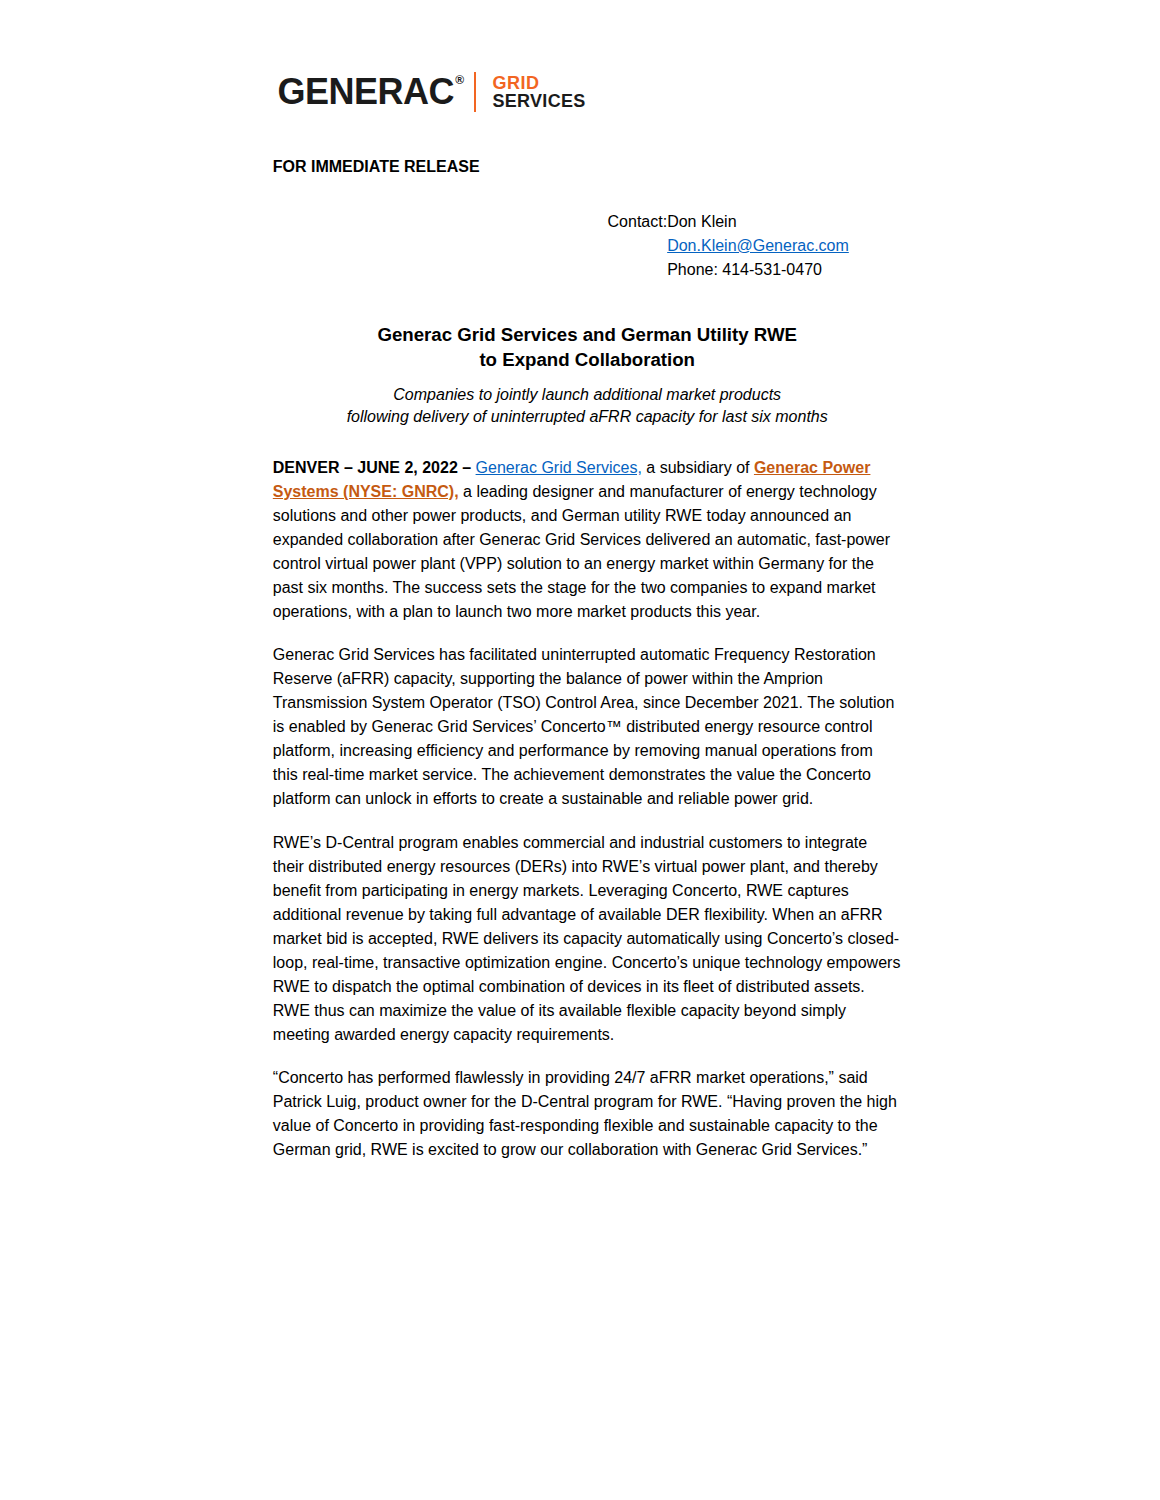GENERAC® GRIDSERVICES
FOR IMMEDIATE RELEASE
| Contact: | Don Klein |
| | Don.Klein@Generac.com |
| | Phone: 414-531-0470 |
Generac Grid Services and German Utility RWE
to Expand Collaboration
Companies to jointly launch additional market products
following delivery of uninterrupted aFRR capacity for last six months
DENVER – JUNE 2, 2022 – Generac Grid Services, a subsidiary of Generac Power Systems (NYSE: GNRC), a leading designer and manufacturer of energy technology solutions and other power products, and German utility RWE today announced an expanded collaboration after Generac Grid Services delivered an automatic, fast-power control virtual power plant (VPP) solution to an energy market within Germany for the past six months. The success sets the stage for the two companies to expand market operations, with a plan to launch two more market products this year.
Generac Grid Services has facilitated uninterrupted automatic Frequency Restoration Reserve (aFRR) capacity, supporting the balance of power within the Amprion Transmission System Operator (TSO) Control Area, since December 2021. The solution is enabled by Generac Grid Services’ Concerto™ distributed energy resource control platform, increasing efficiency and performance by removing manual operations from this real-time market service. The achievement demonstrates the value the Concerto platform can unlock in efforts to create a sustainable and reliable power grid.
RWE’s D-Central program enables commercial and industrial customers to integrate their distributed energy resources (DERs) into RWE’s virtual power plant, and thereby benefit from participating in energy markets. Leveraging Concerto, RWE captures additional revenue by taking full advantage of available DER flexibility. When an aFRR market bid is accepted, RWE delivers its capacity automatically using Concerto’s closed-loop, real-time, transactive optimization engine. Concerto’s unique technology empowers RWE to dispatch the optimal combination of devices in its fleet of distributed assets. RWE thus can maximize the value of its available flexible capacity beyond simply meeting awarded energy capacity requirements.
“Concerto has performed flawlessly in providing 24/7 aFRR market operations,” said Patrick Luig, product owner for the D-Central program for RWE. “Having proven the high value of Concerto in providing fast-responding flexible and sustainable capacity to the German grid, RWE is excited to grow our collaboration with Generac Grid Services.”